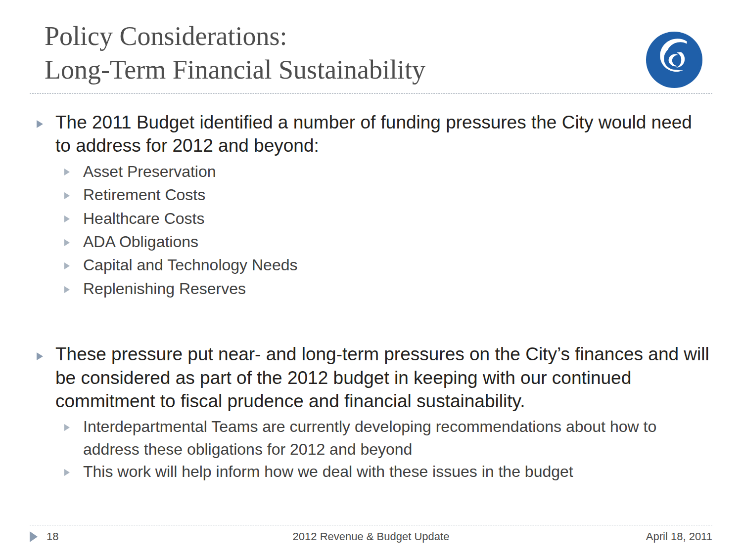Policy Considerations:
Long-Term Financial Sustainability
The 2011 Budget identified a number of funding pressures the City would need to address for 2012 and beyond:
Asset Preservation
Retirement Costs
Healthcare Costs
ADA Obligations
Capital and Technology Needs
Replenishing Reserves
These pressure put near- and long-term pressures on the City’s finances and will be considered as part of the 2012 budget in keeping with our continued commitment to fiscal prudence and financial sustainability.
Interdepartmental Teams are currently developing recommendations about how to address these obligations for 2012 and beyond
This work will help inform how we deal with these issues in the budget
18
2012 Revenue & Budget Update
April 18, 2011